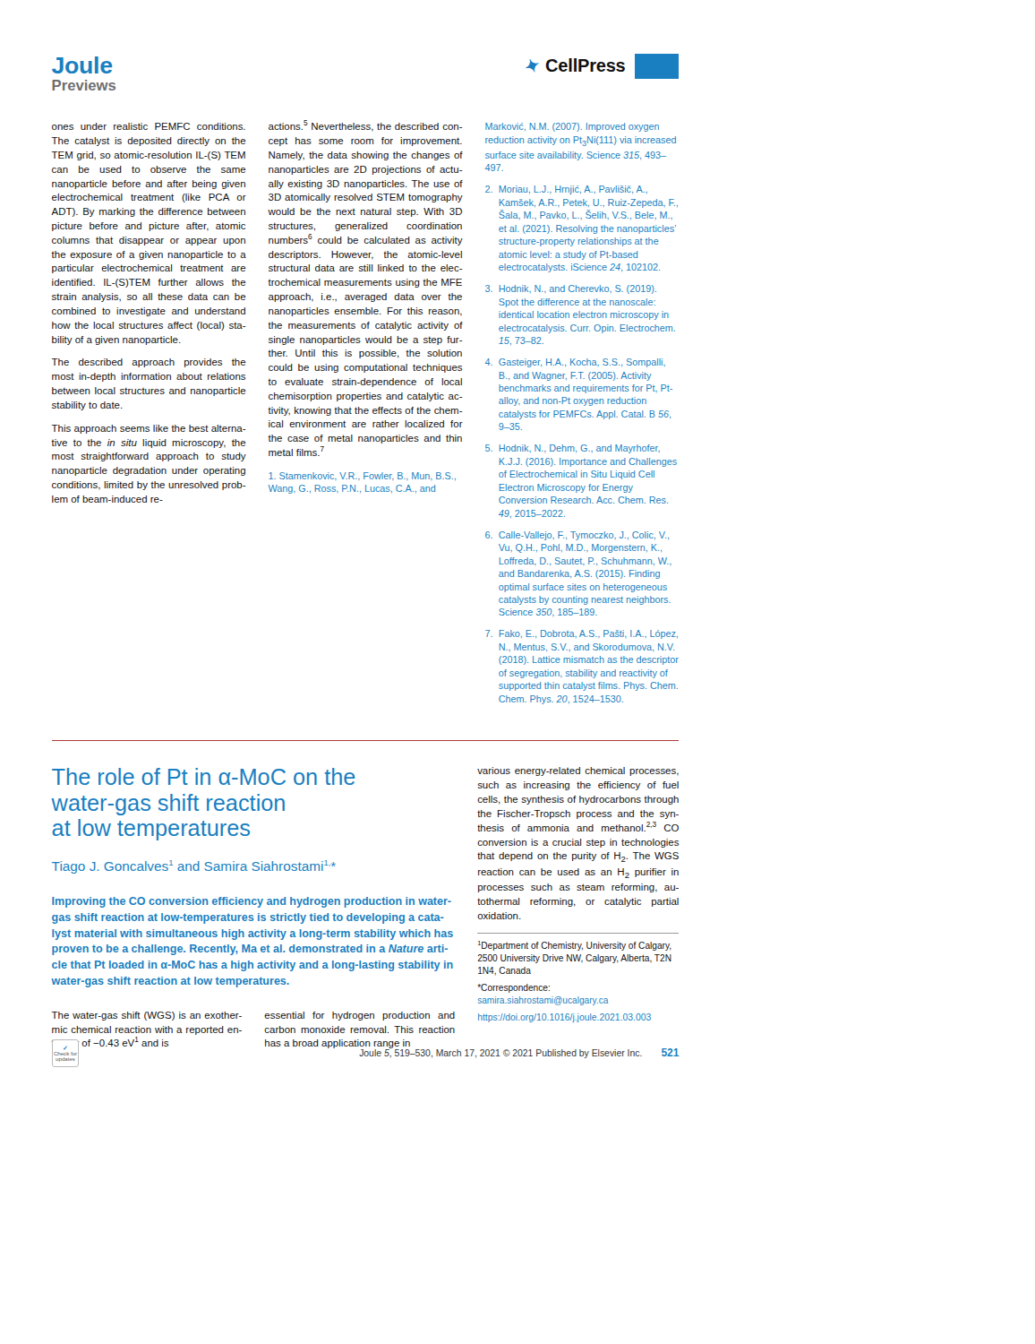Joule
Previews
✦ CellPress
ones under realistic PEMFC conditions. The catalyst is deposited directly on the TEM grid, so atomic-resolution IL-(S) TEM can be used to observe the same nanoparticle before and after being given electrochemical treatment (like PCA or ADT). By marking the difference between picture before and picture after, atomic columns that disappear or appear upon the exposure of a given nanoparticle to a particular electrochemical treatment are identified. IL-(S)TEM further allows the strain analysis, so all these data can be combined to investigate and understand how the local structures affect (local) stability of a given nanoparticle.
The described approach provides the most in-depth information about relations between local structures and nanoparticle stability to date.
This approach seems like the best alternative to the in situ liquid microscopy, the most straightforward approach to study nanoparticle degradation under operating conditions, limited by the unresolved problem of beam-induced re-
actions.5 Nevertheless, the described concept has some room for improvement. Namely, the data showing the changes of nanoparticles are 2D projections of actually existing 3D nanoparticles. The use of 3D atomically resolved STEM tomography would be the next natural step. With 3D structures, generalized coordination numbers6 could be calculated as activity descriptors. However, the atomic-level structural data are still linked to the electrochemical measurements using the MFE approach, i.e., averaged data over the nanoparticles ensemble. For this reason, the measurements of catalytic activity of single nanoparticles would be a step further. Until this is possible, the solution could be using computational techniques to evaluate strain-dependence of local chemisorption properties and catalytic activity, knowing that the effects of the chemical environment are rather localized for the case of metal nanoparticles and thin metal films.7
1. Stamenkovic, V.R., Fowler, B., Mun, B.S., Wang, G., Ross, P.N., Lucas, C.A., and
Marković, N.M. (2007). Improved oxygen reduction activity on Pt3Ni(111) via increased surface site availability. Science 315, 493–497.
Moriau, L.J., Hrnjić, A., Pavlišič, A., Kamšek, A.R., Petek, U., Ruiz-Zepeda, F., Šala, M., Pavko, L., Šelih, V.S., Bele, M., et al. (2021). Resolving the nanoparticles’ structure-property relationships at the atomic level: a study of Pt-based electrocatalysts. iScience 24, 102102.
Hodnik, N., and Cherevko, S. (2019). Spot the difference at the nanoscale: identical location electron microscopy in electrocatalysis. Curr. Opin. Electrochem. 15, 73–82.
Gasteiger, H.A., Kocha, S.S., Sompalli, B., and Wagner, F.T. (2005). Activity benchmarks and requirements for Pt, Pt-alloy, and non-Pt oxygen reduction catalysts for PEMFCs. Appl. Catal. B 56, 9–35.
Hodnik, N., Dehm, G., and Mayrhofer, K.J.J. (2016). Importance and Challenges of Electrochemical in Situ Liquid Cell Electron Microscopy for Energy Conversion Research. Acc. Chem. Res. 49, 2015–2022.
Calle-Vallejo, F., Tymoczko, J., Colic, V., Vu, Q.H., Pohl, M.D., Morgenstern, K., Loffreda, D., Sautet, P., Schuhmann, W., and Bandarenka, A.S. (2015). Finding optimal surface sites on heterogeneous catalysts by counting nearest neighbors. Science 350, 185–189.
Fako, E., Dobrota, A.S., Pašti, I.A., López, N., Mentus, S.V., and Skorodumova, N.V. (2018). Lattice mismatch as the descriptor of segregation, stability and reactivity of supported thin catalyst films. Phys. Chem. Chem. Phys. 20, 1524–1530.
The role of Pt in α-MoC on the
water-gas shift reaction
at low temperatures
Tiago J. Goncalves1 and Samira Siahrostami1,*
Improving the CO conversion efficiency and hydrogen production in water-gas shift reaction at low-temperatures is strictly tied to developing a catalyst material with simultaneous high activity a long-term stability which has proven to be a challenge. Recently, Ma et al. demonstrated in a Nature article that Pt loaded in α-MoC has a high activity and a long-lasting stability in water-gas shift reaction at low temperatures.
The water-gas shift (WGS) is an exothermic chemical reaction with a reported enthalpy of −0.43 eV1 and is
essential for hydrogen production and carbon monoxide removal. This reaction has a broad application range in
various energy-related chemical processes, such as increasing the efficiency of fuel cells, the synthesis of hydrocarbons through the Fischer-Tropsch process and the synthesis of ammonia and methanol.2,3 CO conversion is a crucial step in technologies that depend on the purity of H2. The WGS reaction can be used as an H2 purifier in processes such as steam reforming, autothermal reforming, or catalytic partial oxidation.
1Department of Chemistry, University of Calgary, 2500 University Drive NW, Calgary, Alberta, T2N 1N4, Canada
*Correspondence:
samira.siahrostami@ucalgary.ca
https://doi.org/10.1016/j.joule.2021.03.003
✓
Check for
updates
Joule 5, 519–530, March 17, 2021 © 2021 Published by Elsevier Inc. 521